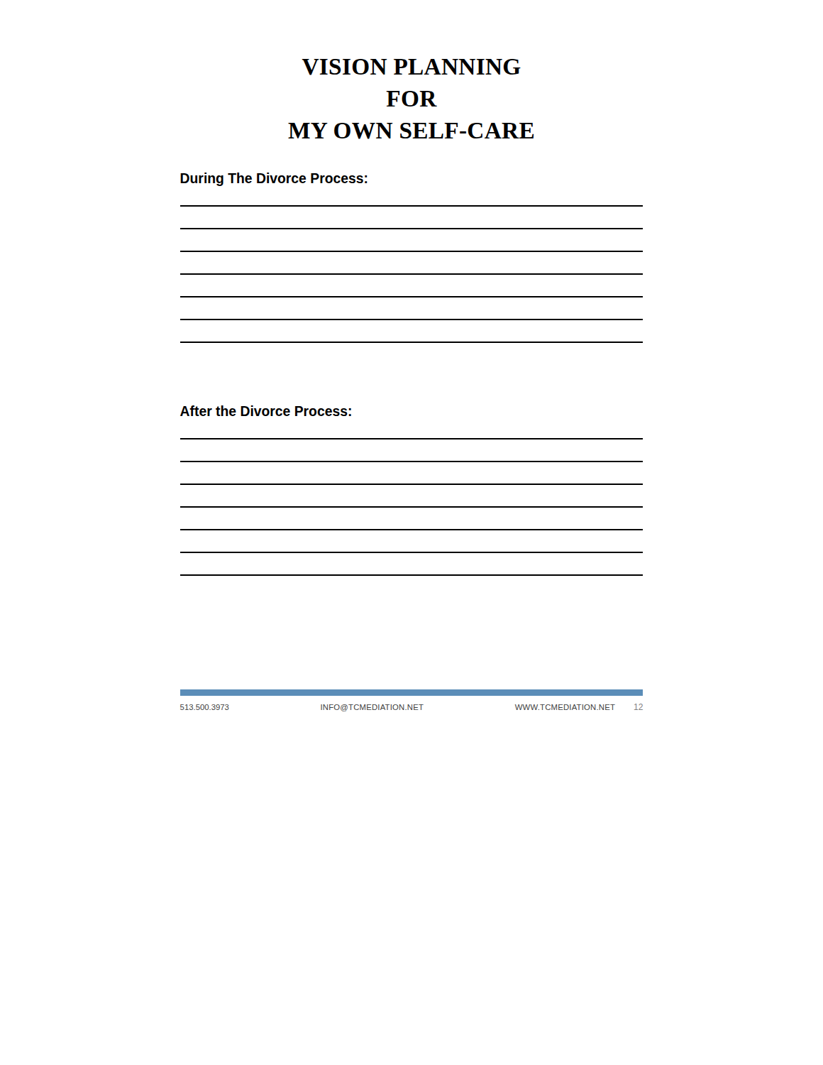VISION PLANNING FOR MY OWN SELF-CARE
During The Divorce Process:
After the Divorce Process:
513.500.3973 INFO@TCMEDIATION.NET WWW.TCMEDIATION.NET 12